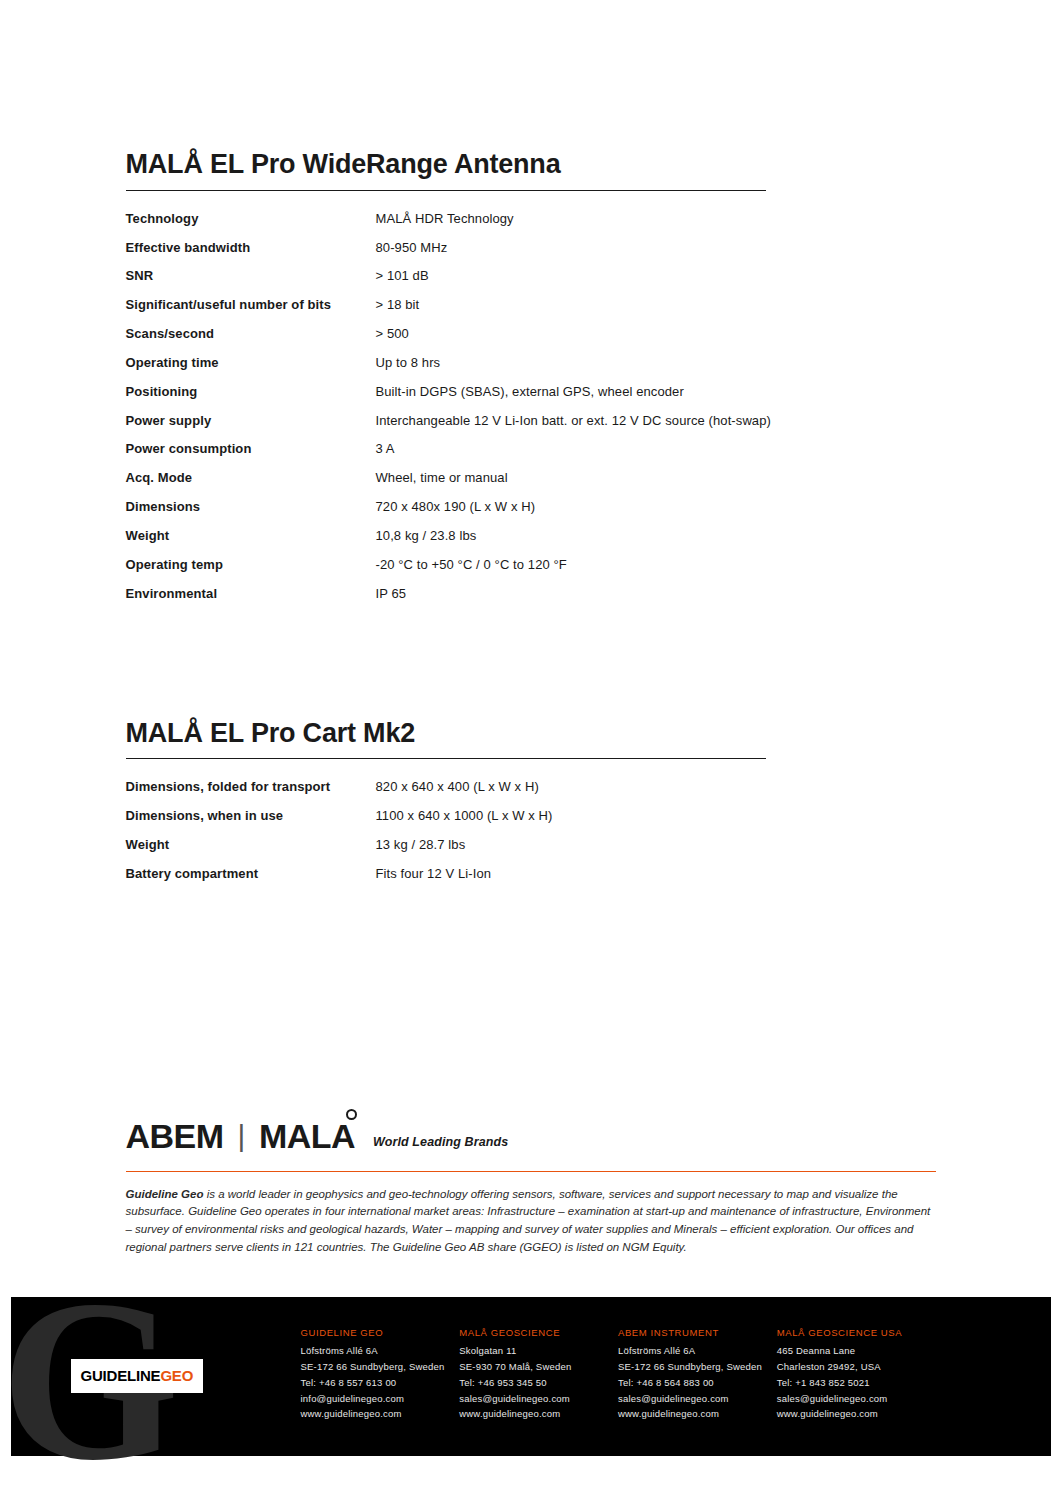MALÅ EL Pro WideRange Antenna
| Technology | MALÅ HDR Technology |
| Effective bandwidth | 80-950 MHz |
| SNR | > 101 dB |
| Significant/useful number of bits | > 18 bit |
| Scans/second | > 500 |
| Operating time | Up to 8 hrs |
| Positioning | Built-in DGPS (SBAS), external GPS, wheel encoder |
| Power supply | Interchangeable 12 V Li-Ion batt. or ext. 12 V DC source (hot-swap) |
| Power consumption | 3 A |
| Acq. Mode | Wheel, time or manual |
| Dimensions | 720 x 480x 190 (L x W x H) |
| Weight | 10,8 kg / 23.8 lbs |
| Operating temp | -20 °C to +50 °C / 0 °C to 120 °F |
| Environmental | IP 65 |
MALÅ EL Pro Cart Mk2
| Dimensions, folded for transport | 820 x 640 x 400 (L x W x H) |
| Dimensions, when in use | 1100 x 640 x 1000 (L x W x H) |
| Weight | 13 kg / 28.7 lbs |
| Battery compartment | Fits four 12 V Li-Ion |
ABEM | MALA
World Leading Brands
Guideline Geo is a world leader in geophysics and geo-technology offering sensors, software, services and support necessary to map and visualize the subsurface. Guideline Geo operates in four international market areas: Infrastructure – examination at start-up and maintenance of infrastructure, Environment – survey of environmental risks and geological hazards, Water – mapping and survey of water supplies and Minerals – efficient exploration. Our offices and regional partners serve clients in 121 countries. The Guideline Geo AB share (GGEO) is listed on NGM Equity.
G
GUIDELINE GEO
Guideline Geo
Löfströms Allé 6A
SE-172 66 Sundbyberg, Sweden
Tel: +46 8 557 613 00
info@guidelinegeo.com
www.guidelinegeo.com
Malå Geoscience
Skolgatan 11
SE-930 70 Malå, Sweden
Tel: +46 953 345 50
sales@guidelinegeo.com
www.guidelinegeo.com
ABEM Instrument
Löfströms Allé 6A
SE-172 66 Sundbyberg, Sweden
Tel: +46 8 564 883 00
sales@guidelinegeo.com
www.guidelinegeo.com
Malå Geoscience USA
465 Deanna Lane
Charleston 29492, USA
Tel: +1 843 852 5021
sales@guidelinegeo.com
www.guidelinegeo.com